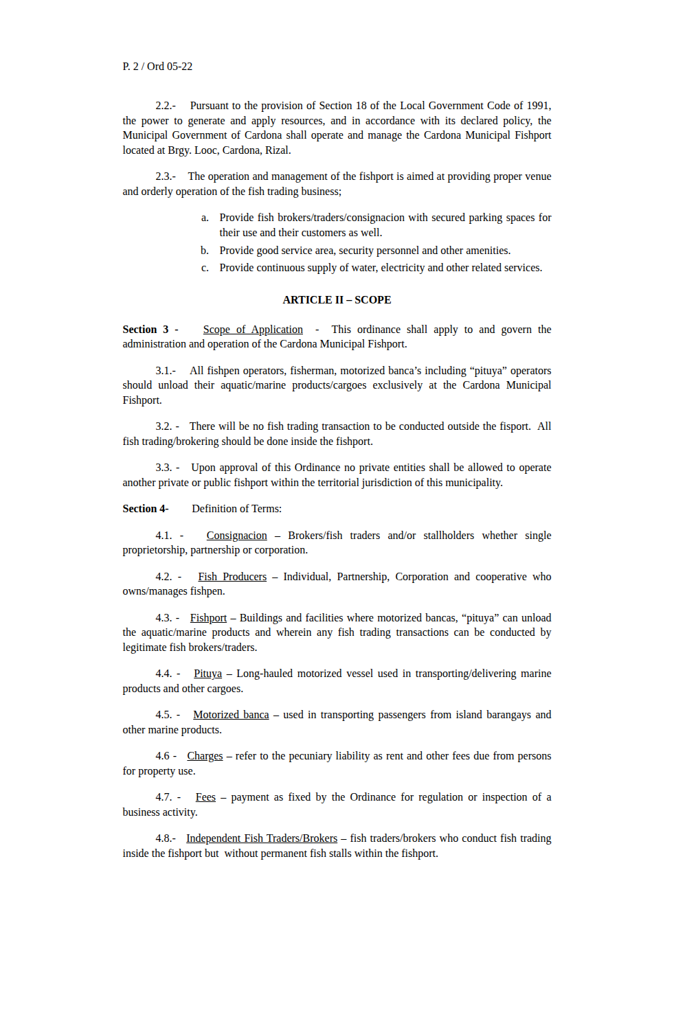P. 2 / Ord 05-22
2.2.- Pursuant to the provision of Section 18 of the Local Government Code of 1991, the power to generate and apply resources, and in accordance with its declared policy, the Municipal Government of Cardona shall operate and manage the Cardona Municipal Fishport located at Brgy. Looc, Cardona, Rizal.
2.3.- The operation and management of the fishport is aimed at providing proper venue and orderly operation of the fish trading business;
Provide fish brokers/traders/consignacion with secured parking spaces for their use and their customers as well.
Provide good service area, security personnel and other amenities.
Provide continuous supply of water, electricity and other related services.
ARTICLE II – SCOPE
Section 3 - Scope of Application - This ordinance shall apply to and govern the administration and operation of the Cardona Municipal Fishport.
3.1.- All fishpen operators, fisherman, motorized banca’s including “pituya” operators should unload their aquatic/marine products/cargoes exclusively at the Cardona Municipal Fishport.
3.2. - There will be no fish trading transaction to be conducted outside the fisport. All fish trading/brokering should be done inside the fishport.
3.3. - Upon approval of this Ordinance no private entities shall be allowed to operate another private or public fishport within the territorial jurisdiction of this municipality.
Section 4-Definition of Terms:
4.1. - Consignacion – Brokers/fish traders and/or stallholders whether single proprietorship, partnership or corporation.
4.2. - Fish Producers – Individual, Partnership, Corporation and cooperative who owns/manages fishpen.
4.3. - Fishport – Buildings and facilities where motorized bancas, “pituya” can unload the aquatic/marine products and wherein any fish trading transactions can be conducted by legitimate fish brokers/traders.
4.4. - Pituya – Long-hauled motorized vessel used in transporting/delivering marine products and other cargoes.
4.5. - Motorized banca – used in transporting passengers from island barangays and other marine products.
4.6 - Charges – refer to the pecuniary liability as rent and other fees due from persons for property use.
4.7. - Fees – payment as fixed by the Ordinance for regulation or inspection of a business activity.
4.8.- Independent Fish Traders/Brokers – fish traders/brokers who conduct fish trading inside the fishport but without permanent fish stalls within the fishport.